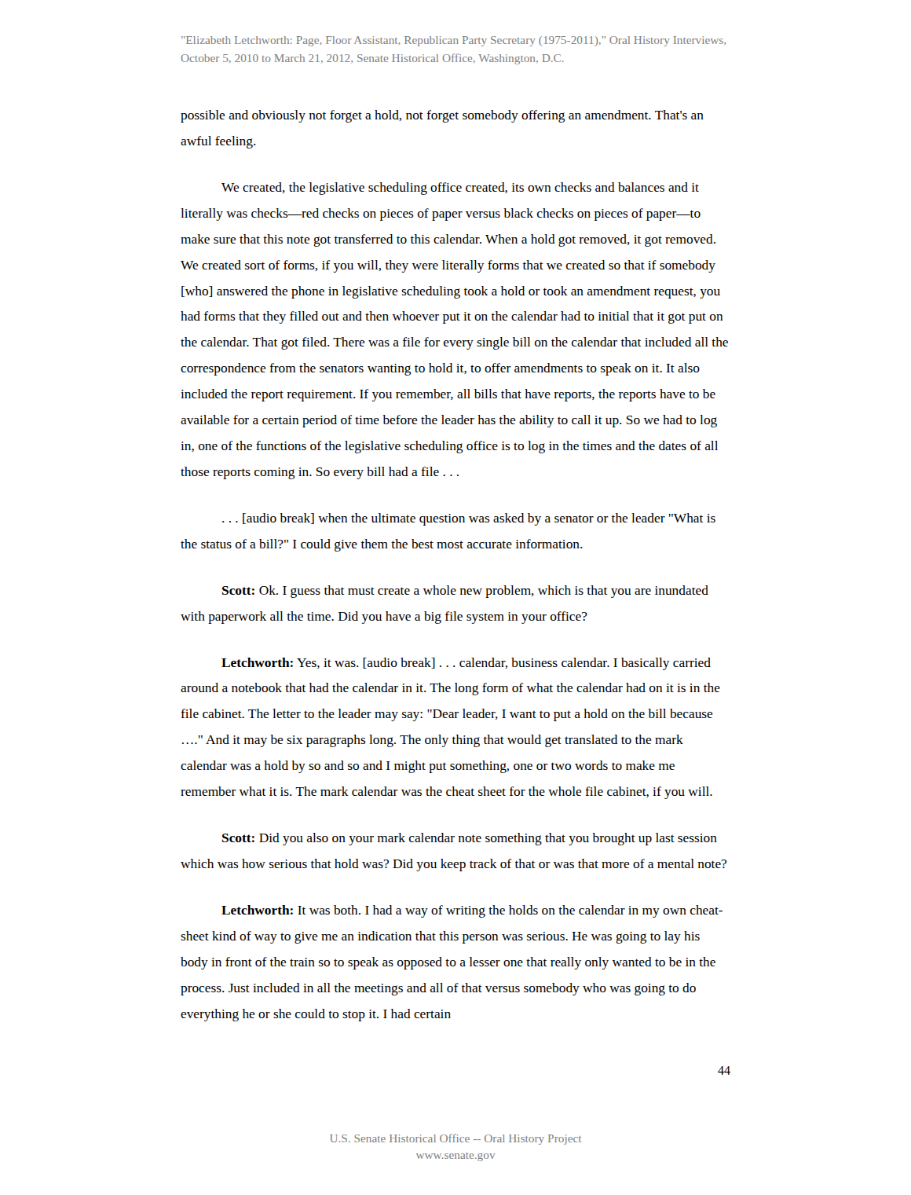"Elizabeth Letchworth: Page, Floor Assistant, Republican Party Secretary (1975-2011)," Oral History Interviews, October 5, 2010 to March 21, 2012, Senate Historical Office, Washington, D.C.
possible and obviously not forget a hold, not forget somebody offering an amendment. That's an awful feeling.
We created, the legislative scheduling office created, its own checks and balances and it literally was checks—red checks on pieces of paper versus black checks on pieces of paper—to make sure that this note got transferred to this calendar. When a hold got removed, it got removed. We created sort of forms, if you will, they were literally forms that we created so that if somebody [who] answered the phone in legislative scheduling took a hold or took an amendment request, you had forms that they filled out and then whoever put it on the calendar had to initial that it got put on the calendar. That got filed. There was a file for every single bill on the calendar that included all the correspondence from the senators wanting to hold it, to offer amendments to speak on it. It also included the report requirement. If you remember, all bills that have reports, the reports have to be available for a certain period of time before the leader has the ability to call it up. So we had to log in, one of the functions of the legislative scheduling office is to log in the times and the dates of all those reports coming in. So every bill had a file . . .
. . . [audio break] when the ultimate question was asked by a senator or the leader "What is the status of a bill?" I could give them the best most accurate information.
Scott: Ok. I guess that must create a whole new problem, which is that you are inundated with paperwork all the time. Did you have a big file system in your office?
Letchworth: Yes, it was. [audio break] . . . calendar, business calendar. I basically carried around a notebook that had the calendar in it. The long form of what the calendar had on it is in the file cabinet. The letter to the leader may say: "Dear leader, I want to put a hold on the bill because …." And it may be six paragraphs long. The only thing that would get translated to the mark calendar was a hold by so and so and I might put something, one or two words to make me remember what it is. The mark calendar was the cheat sheet for the whole file cabinet, if you will.
Scott: Did you also on your mark calendar note something that you brought up last session which was how serious that hold was? Did you keep track of that or was that more of a mental note?
Letchworth: It was both. I had a way of writing the holds on the calendar in my own cheat-sheet kind of way to give me an indication that this person was serious. He was going to lay his body in front of the train so to speak as opposed to a lesser one that really only wanted to be in the process. Just included in all the meetings and all of that versus somebody who was going to do everything he or she could to stop it. I had certain
44
U.S. Senate Historical Office -- Oral History Project
www.senate.gov